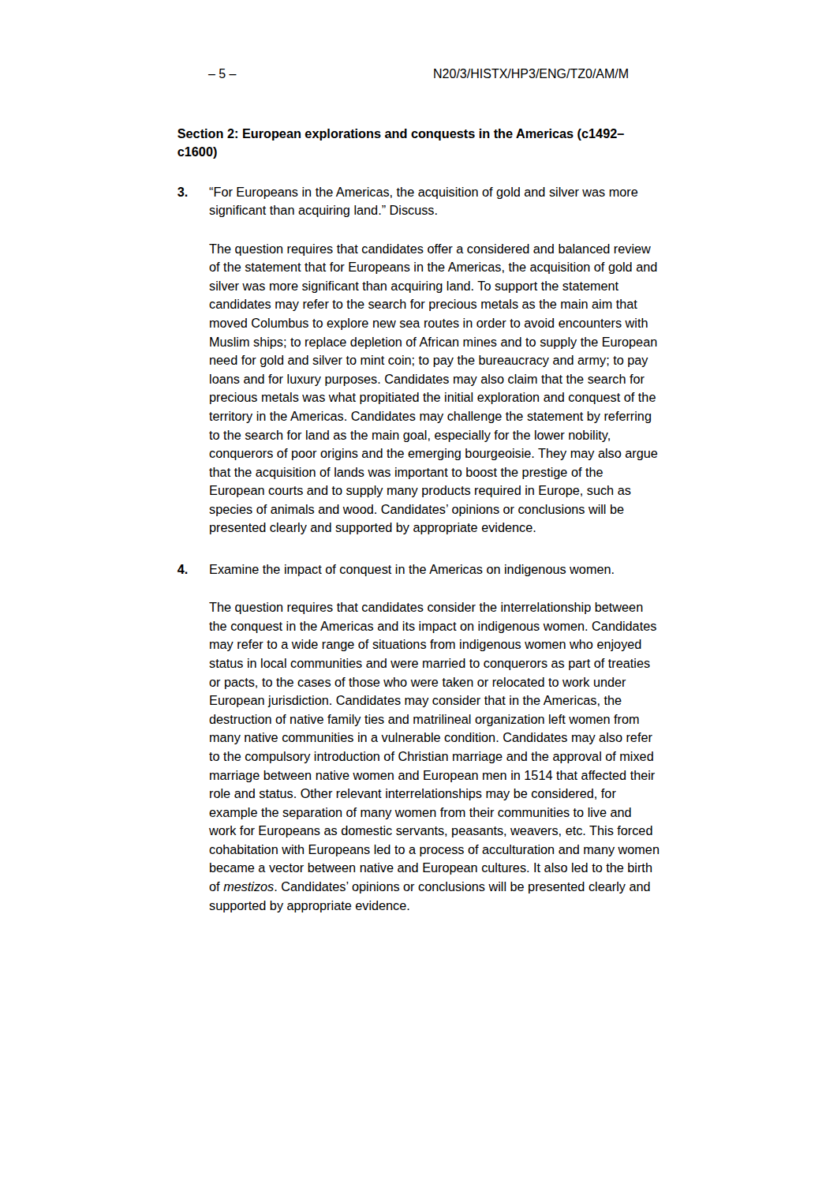– 5 – N20/3/HISTX/HP3/ENG/TZ0/AM/M
Section 2: European explorations and conquests in the Americas (c1492–c1600)
3.
“For Europeans in the Americas, the acquisition of gold and silver was more significant than acquiring land.” Discuss.
The question requires that candidates offer a considered and balanced review of the statement that for Europeans in the Americas, the acquisition of gold and silver was more significant than acquiring land. To support the statement candidates may refer to the search for precious metals as the main aim that moved Columbus to explore new sea routes in order to avoid encounters with Muslim ships; to replace depletion of African mines and to supply the European need for gold and silver to mint coin; to pay the bureaucracy and army; to pay loans and for luxury purposes. Candidates may also claim that the search for precious metals was what propitiated the initial exploration and conquest of the territory in the Americas. Candidates may challenge the statement by referring to the search for land as the main goal, especially for the lower nobility, conquerors of poor origins and the emerging bourgeoisie. They may also argue that the acquisition of lands was important to boost the prestige of the European courts and to supply many products required in Europe, such as species of animals and wood. Candidates’ opinions or conclusions will be presented clearly and supported by appropriate evidence.
4.
Examine the impact of conquest in the Americas on indigenous women.
The question requires that candidates consider the interrelationship between the conquest in the Americas and its impact on indigenous women. Candidates may refer to a wide range of situations from indigenous women who enjoyed status in local communities and were married to conquerors as part of treaties or pacts, to the cases of those who were taken or relocated to work under European jurisdiction. Candidates may consider that in the Americas, the destruction of native family ties and matrilineal organization left women from many native communities in a vulnerable condition. Candidates may also refer to the compulsory introduction of Christian marriage and the approval of mixed marriage between native women and European men in 1514 that affected their role and status. Other relevant interrelationships may be considered, for example the separation of many women from their communities to live and work for Europeans as domestic servants, peasants, weavers, etc. This forced cohabitation with Europeans led to a process of acculturation and many women became a vector between native and European cultures. It also led to the birth of mestizos. Candidates’ opinions or conclusions will be presented clearly and supported by appropriate evidence.